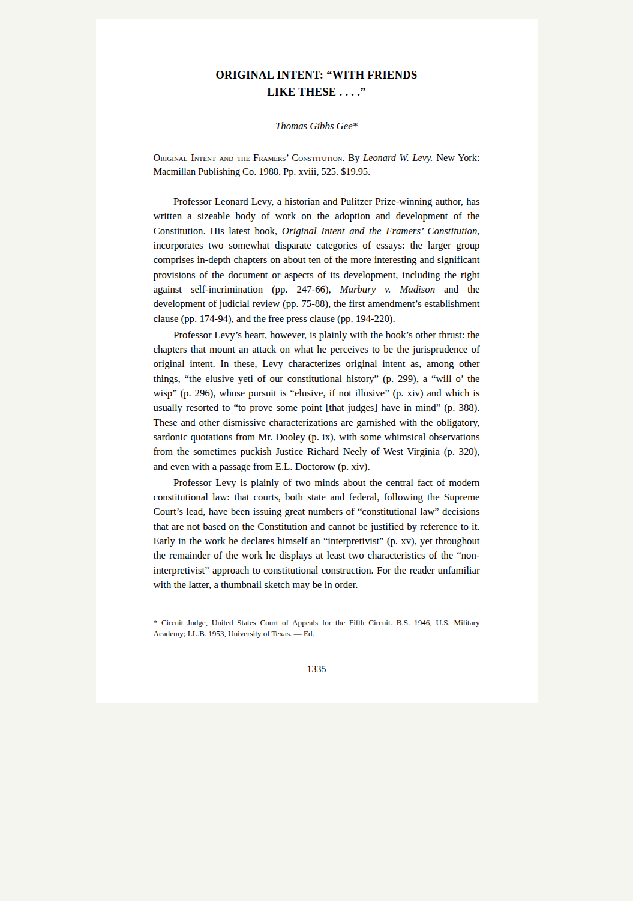Original Intent: “With Friends
Like These . . . .”
Thomas Gibbs Gee*
Original Intent and the Framers’ Constitution. By Leonard W. Levy. New York: Macmillan Publishing Co. 1988. Pp. xviii, 525. $19.95.
Professor Leonard Levy, a historian and Pulitzer Prize-winning author, has written a sizeable body of work on the adoption and development of the Constitution. His latest book, Original Intent and the Framers’ Constitution, incorporates two somewhat disparate categories of essays: the larger group comprises in-depth chapters on about ten of the more interesting and significant provisions of the document or aspects of its development, including the right against self-incrimination (pp. 247-66), Marbury v. Madison and the development of judicial review (pp. 75-88), the first amendment’s establishment clause (pp. 174-94), and the free press clause (pp. 194-220).
Professor Levy’s heart, however, is plainly with the book’s other thrust: the chapters that mount an attack on what he perceives to be the jurisprudence of original intent. In these, Levy characterizes original intent as, among other things, “the elusive yeti of our constitutional history” (p. 299), a “will o’ the wisp” (p. 296), whose pursuit is “elusive, if not illusive” (p. xiv) and which is usually resorted to “to prove some point [that judges] have in mind” (p. 388). These and other dismissive characterizations are garnished with the obligatory, sardonic quotations from Mr. Dooley (p. ix), with some whimsical observations from the sometimes puckish Justice Richard Neely of West Virginia (p. 320), and even with a passage from E.L. Doctorow (p. xiv).
Professor Levy is plainly of two minds about the central fact of modern constitutional law: that courts, both state and federal, following the Supreme Court’s lead, have been issuing great numbers of “constitutional law” decisions that are not based on the Constitution and cannot be justified by reference to it. Early in the work he declares himself an “interpretivist” (p. xv), yet throughout the remainder of the work he displays at least two characteristics of the “non-interpretivist” approach to constitutional construction. For the reader unfamiliar with the latter, a thumbnail sketch may be in order.
* Circuit Judge, United States Court of Appeals for the Fifth Circuit. B.S. 1946, U.S. Military Academy; LL.B. 1953, University of Texas. — Ed.
1335